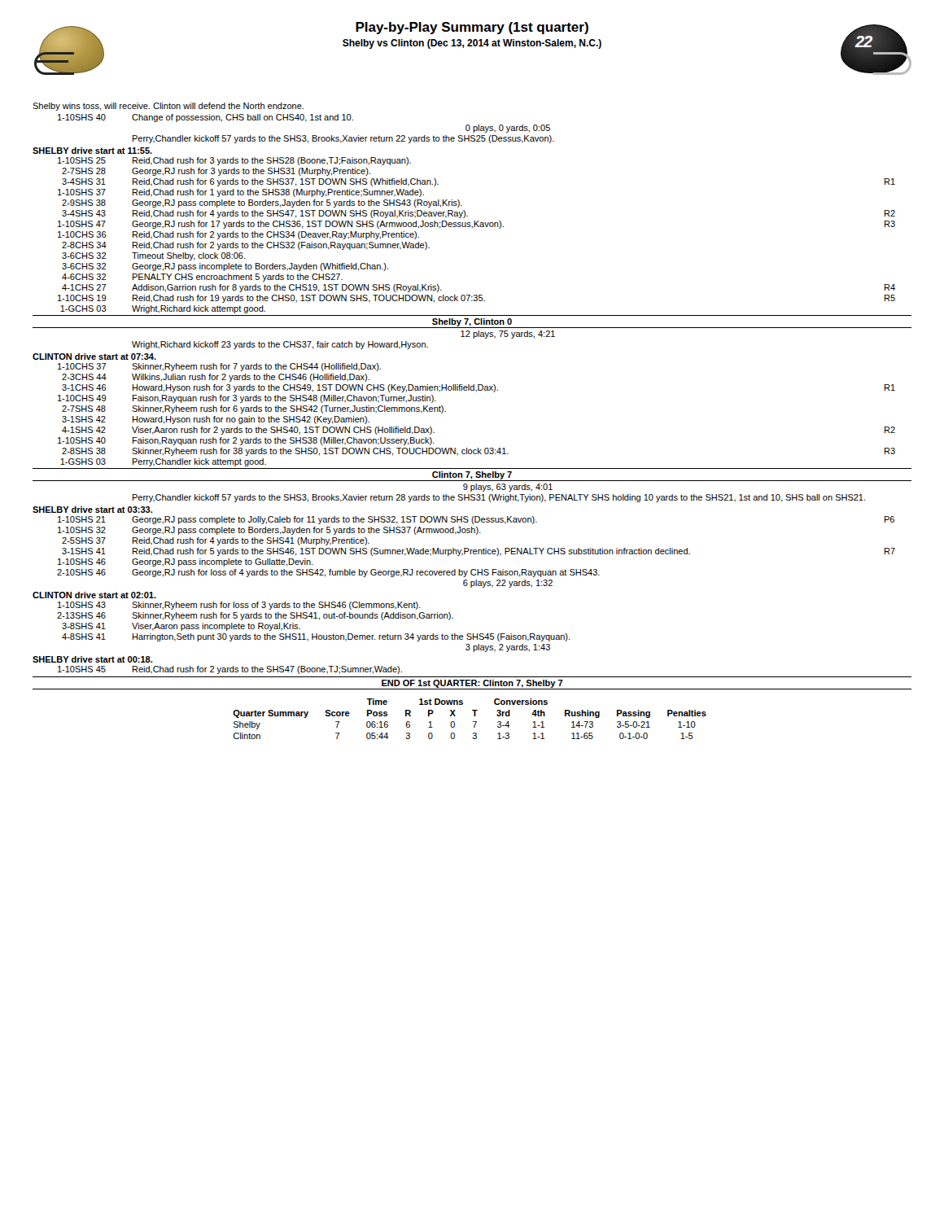22
Play-by-Play Summary (1st quarter)
Shelby vs Clinton (Dec 13, 2014 at Winston-Salem, N.C.)
Shelby wins toss, will receive. Clinton will defend the North endzone.
| 1-10 | SHS 40 | Change of possession, CHS ball on CHS40, 1st and 10. | |
| | | 0 plays, 0 yards, 0:05 | |
| | | Perry,Chandler kickoff 57 yards to the SHS3, Brooks,Xavier return 22 yards to the SHS25 (Dessus,Kavon). | |
SHELBY drive start at 11:55.
| 1-10 | SHS 25 | Reid,Chad rush for 3 yards to the SHS28 (Boone,TJ;Faison,Rayquan). | |
| 2-7 | SHS 28 | George,RJ rush for 3 yards to the SHS31 (Murphy,Prentice). | |
| 3-4 | SHS 31 | Reid,Chad rush for 6 yards to the SHS37, 1ST DOWN SHS (Whitfield,Chan.). | R1 |
| 1-10 | SHS 37 | Reid,Chad rush for 1 yard to the SHS38 (Murphy,Prentice;Sumner,Wade). | |
| 2-9 | SHS 38 | George,RJ pass complete to Borders,Jayden for 5 yards to the SHS43 (Royal,Kris). | |
| 3-4 | SHS 43 | Reid,Chad rush for 4 yards to the SHS47, 1ST DOWN SHS (Royal,Kris;Deaver,Ray). | R2 |
| 1-10 | SHS 47 | George,RJ rush for 17 yards to the CHS36, 1ST DOWN SHS (Armwood,Josh;Dessus,Kavon). | R3 |
| 1-10 | CHS 36 | Reid,Chad rush for 2 yards to the CHS34 (Deaver,Ray;Murphy,Prentice). | |
| 2-8 | CHS 34 | Reid,Chad rush for 2 yards to the CHS32 (Faison,Rayquan;Sumner,Wade). | |
| 3-6 | CHS 32 | Timeout Shelby, clock 08:06. | |
| 3-6 | CHS 32 | George,RJ pass incomplete to Borders,Jayden (Whitfield,Chan.). | |
| 4-6 | CHS 32 | PENALTY CHS encroachment 5 yards to the CHS27. | |
| 4-1 | CHS 27 | Addison,Garrion rush for 8 yards to the CHS19, 1ST DOWN SHS (Royal,Kris). | R4 |
| 1-10 | CHS 19 | Reid,Chad rush for 19 yards to the CHS0, 1ST DOWN SHS, TOUCHDOWN, clock 07:35. | R5 |
| 1-G | CHS 03 | Wright,Richard kick attempt good. | |
Shelby 7, Clinton 0
| | | 12 plays, 75 yards, 4:21 | |
| | | Wright,Richard kickoff 23 yards to the CHS37, fair catch by Howard,Hyson. | |
CLINTON drive start at 07:34.
| 1-10 | CHS 37 | Skinner,Ryheem rush for 7 yards to the CHS44 (Hollifield,Dax). | |
| 2-3 | CHS 44 | Wilkins,Julian rush for 2 yards to the CHS46 (Hollifield,Dax). | |
| 3-1 | CHS 46 | Howard,Hyson rush for 3 yards to the CHS49, 1ST DOWN CHS (Key,Damien;Hollifield,Dax). | R1 |
| 1-10 | CHS 49 | Faison,Rayquan rush for 3 yards to the SHS48 (Miller,Chavon;Turner,Justin). | |
| 2-7 | SHS 48 | Skinner,Ryheem rush for 6 yards to the SHS42 (Turner,Justin;Clemmons,Kent). | |
| 3-1 | SHS 42 | Howard,Hyson rush for no gain to the SHS42 (Key,Damien). | |
| 4-1 | SHS 42 | Viser,Aaron rush for 2 yards to the SHS40, 1ST DOWN CHS (Hollifield,Dax). | R2 |
| 1-10 | SHS 40 | Faison,Rayquan rush for 2 yards to the SHS38 (Miller,Chavon;Ussery,Buck). | |
| 2-8 | SHS 38 | Skinner,Ryheem rush for 38 yards to the SHS0, 1ST DOWN CHS, TOUCHDOWN, clock 03:41. | R3 |
| 1-G | SHS 03 | Perry,Chandler kick attempt good. | |
Clinton 7, Shelby 7
| | | 9 plays, 63 yards, 4:01 | |
| | | Perry,Chandler kickoff 57 yards to the SHS3, Brooks,Xavier return 28 yards to the SHS31 (Wright,Tyion), PENALTY SHS holding 10 yards to the SHS21, 1st and 10, SHS ball on SHS21. | |
SHELBY drive start at 03:33.
| 1-10 | SHS 21 | George,RJ pass complete to Jolly,Caleb for 11 yards to the SHS32, 1ST DOWN SHS (Dessus,Kavon). | P6 |
| 1-10 | SHS 32 | George,RJ pass complete to Borders,Jayden for 5 yards to the SHS37 (Armwood,Josh). | |
| 2-5 | SHS 37 | Reid,Chad rush for 4 yards to the SHS41 (Murphy,Prentice). | |
| 3-1 | SHS 41 | Reid,Chad rush for 5 yards to the SHS46, 1ST DOWN SHS (Sumner,Wade;Murphy,Prentice), PENALTY CHS substitution infraction declined. | R7 |
| 1-10 | SHS 46 | George,RJ pass incomplete to Gullatte,Devin. | |
| 2-10 | SHS 46 | George,RJ rush for loss of 4 yards to the SHS42, fumble by George,RJ recovered by CHS Faison,Rayquan at SHS43. | |
| | | 6 plays, 22 yards, 1:32 | |
CLINTON drive start at 02:01.
| 1-10 | SHS 43 | Skinner,Ryheem rush for loss of 3 yards to the SHS46 (Clemmons,Kent). | |
| 2-13 | SHS 46 | Skinner,Ryheem rush for 5 yards to the SHS41, out-of-bounds (Addison,Garrion). | |
| 3-8 | SHS 41 | Viser,Aaron pass incomplete to Royal,Kris. | |
| 4-8 | SHS 41 | Harrington,Seth punt 30 yards to the SHS11, Houston,Demer. return 34 yards to the SHS45 (Faison,Rayquan). | |
| | | 3 plays, 2 yards, 1:43 | |
SHELBY drive start at 00:18.
| 1-10 | SHS 45 | Reid,Chad rush for 2 yards to the SHS47 (Boone,TJ;Sumner,Wade). | |
END OF 1st QUARTER: Clinton 7, Shelby 7
| | | Time | 1st Downs | Conversions | | | |
| Quarter Summary | Score | Poss | R | P | X | T | 3rd | 4th | Rushing | Passing | Penalties |
| Shelby | 7 | 06:16 | 6 | 1 | 0 | 7 | 3-4 | 1-1 | 14-73 | 3-5-0-21 | 1-10 |
| Clinton | 7 | 05:44 | 3 | 0 | 0 | 3 | 1-3 | 1-1 | 11-65 | 0-1-0-0 | 1-5 |